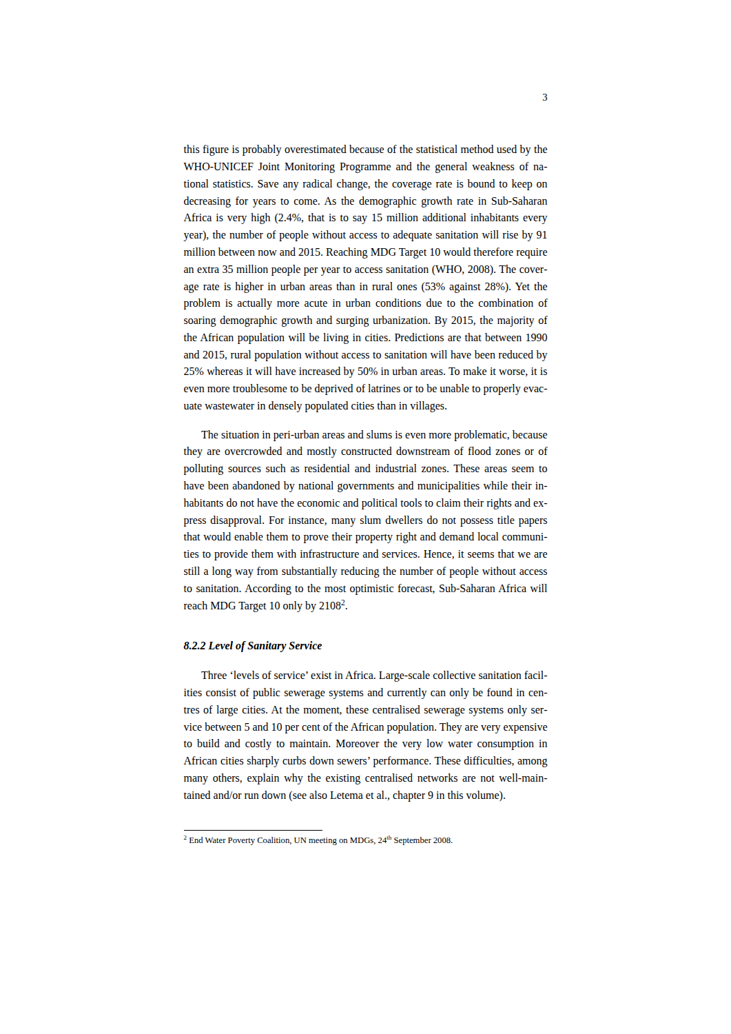3
this figure is probably overestimated because of the statistical method used by the WHO-UNICEF Joint Monitoring Programme and the general weakness of national statistics. Save any radical change, the coverage rate is bound to keep on decreasing for years to come. As the demographic growth rate in Sub-Saharan Africa is very high (2.4%, that is to say 15 million additional inhabitants every year), the number of people without access to adequate sanitation will rise by 91 million between now and 2015. Reaching MDG Target 10 would therefore require an extra 35 million people per year to access sanitation (WHO, 2008). The coverage rate is higher in urban areas than in rural ones (53% against 28%). Yet the problem is actually more acute in urban conditions due to the combination of soaring demographic growth and surging urbanization. By 2015, the majority of the African population will be living in cities. Predictions are that between 1990 and 2015, rural population without access to sanitation will have been reduced by 25% whereas it will have increased by 50% in urban areas. To make it worse, it is even more troublesome to be deprived of latrines or to be unable to properly evacuate wastewater in densely populated cities than in villages.
The situation in peri-urban areas and slums is even more problematic, because they are overcrowded and mostly constructed downstream of flood zones or of polluting sources such as residential and industrial zones. These areas seem to have been abandoned by national governments and municipalities while their inhabitants do not have the economic and political tools to claim their rights and express disapproval. For instance, many slum dwellers do not possess title papers that would enable them to prove their property right and demand local communities to provide them with infrastructure and services. Hence, it seems that we are still a long way from substantially reducing the number of people without access to sanitation. According to the most optimistic forecast, Sub-Saharan Africa will reach MDG Target 10 only by 21082.
8.2.2 Level of Sanitary Service
Three ‘levels of service’ exist in Africa. Large-scale collective sanitation facilities consist of public sewerage systems and currently can only be found in centres of large cities. At the moment, these centralised sewerage systems only service between 5 and 10 per cent of the African population. They are very expensive to build and costly to maintain. Moreover the very low water consumption in African cities sharply curbs down sewers’ performance. These difficulties, among many others, explain why the existing centralised networks are not well-maintained and/or run down (see also Letema et al., chapter 9 in this volume).
2 End Water Poverty Coalition, UN meeting on MDGs, 24th September 2008.